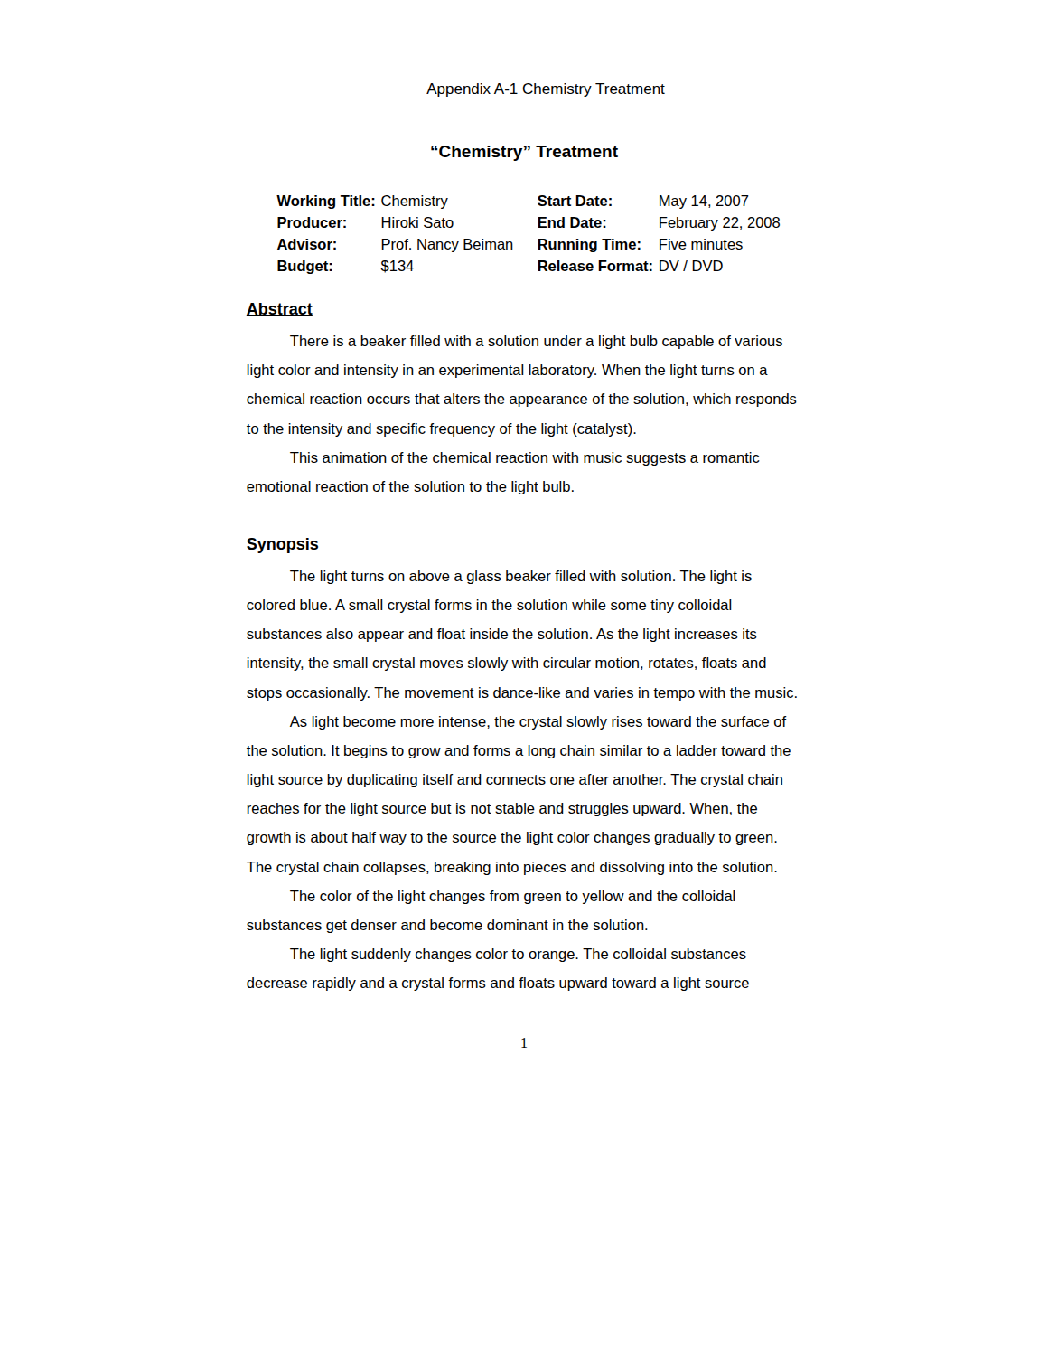Appendix A-1 Chemistry Treatment
“Chemistry” Treatment
| Working Title: | Chemistry | Start Date: | May 14, 2007 |
| Producer: | Hiroki Sato | End Date: | February 22, 2008 |
| Advisor: | Prof. Nancy Beiman | Running Time: | Five minutes |
| Budget: | $134 | Release Format: | DV / DVD |
Abstract
There is a beaker filled with a solution under a light bulb capable of various light color and intensity in an experimental laboratory. When the light turns on a chemical reaction occurs that alters the appearance of the solution, which responds to the intensity and specific frequency of the light (catalyst).
This animation of the chemical reaction with music suggests a romantic emotional reaction of the solution to the light bulb.
Synopsis
The light turns on above a glass beaker filled with solution. The light is colored blue. A small crystal forms in the solution while some tiny colloidal substances also appear and float inside the solution. As the light increases its intensity, the small crystal moves slowly with circular motion, rotates, floats and stops occasionally. The movement is dance-like and varies in tempo with the music.
As light become more intense, the crystal slowly rises toward the surface of the solution. It begins to grow and forms a long chain similar to a ladder toward the light source by duplicating itself and connects one after another. The crystal chain reaches for the light source but is not stable and struggles upward. When, the growth is about half way to the source the light color changes gradually to green. The crystal chain collapses, breaking into pieces and dissolving into the solution.
The color of the light changes from green to yellow and the colloidal substances get denser and become dominant in the solution.
The light suddenly changes color to orange. The colloidal substances decrease rapidly and a crystal forms and floats upward toward a light source
1